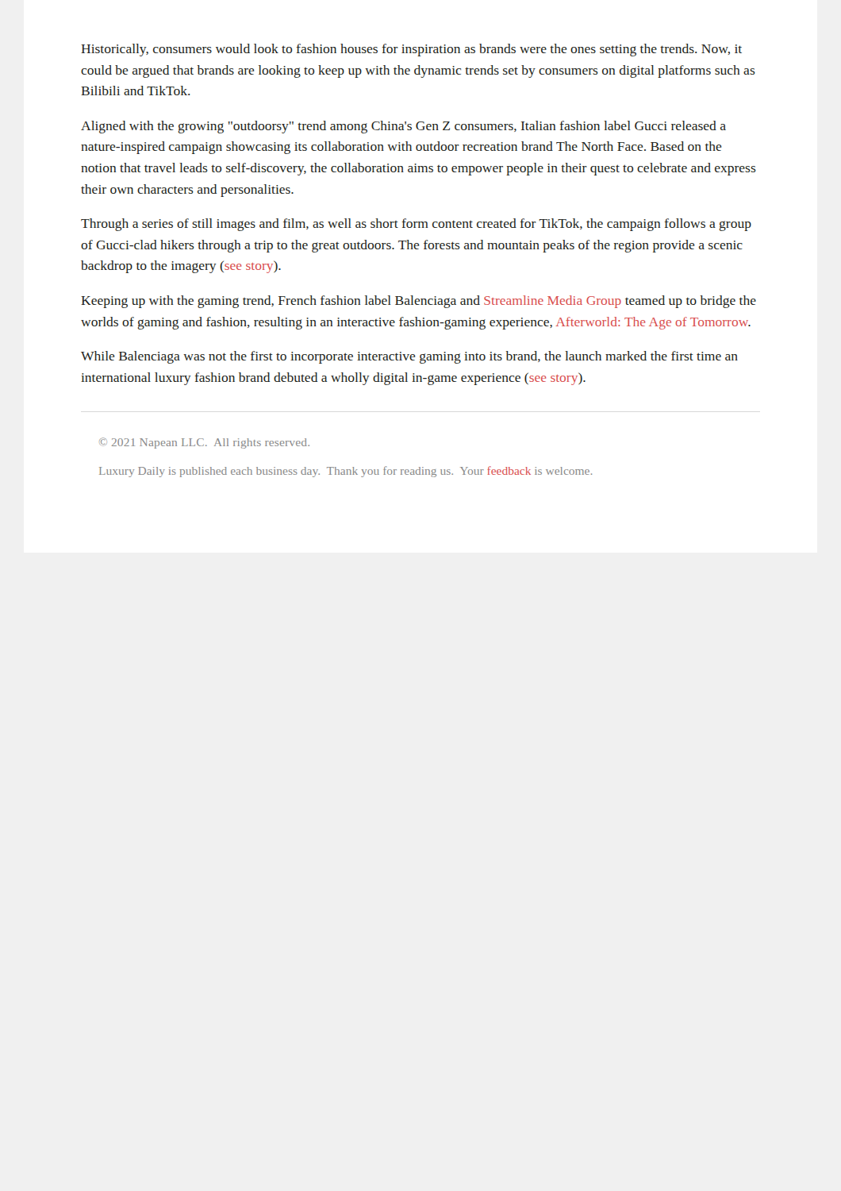Historically, consumers would look to fashion houses for inspiration as brands were the ones setting the trends. Now, it could be argued that brands are looking to keep up with the dynamic trends set by consumers on digital platforms such as Bilibili and TikTok.
Aligned with the growing "outdoorsy" trend among China's Gen Z consumers, Italian fashion label Gucci released a nature-inspired campaign showcasing its collaboration with outdoor recreation brand The North Face. Based on the notion that travel leads to self-discovery, the collaboration aims to empower people in their quest to celebrate and express their own characters and personalities.
Through a series of still images and film, as well as short form content created for TikTok, the campaign follows a group of Gucci-clad hikers through a trip to the great outdoors. The forests and mountain peaks of the region provide a scenic backdrop to the imagery (see story).
Keeping up with the gaming trend, French fashion label Balenciaga and Streamline Media Group teamed up to bridge the worlds of gaming and fashion, resulting in an interactive fashion-gaming experience, Afterworld: The Age of Tomorrow.
While Balenciaga was not the first to incorporate interactive gaming into its brand, the launch marked the first time an international luxury fashion brand debuted a wholly digital in-game experience (see story).
© 2021 Napean LLC. All rights reserved.
Luxury Daily is published each business day. Thank you for reading us. Your feedback is welcome.